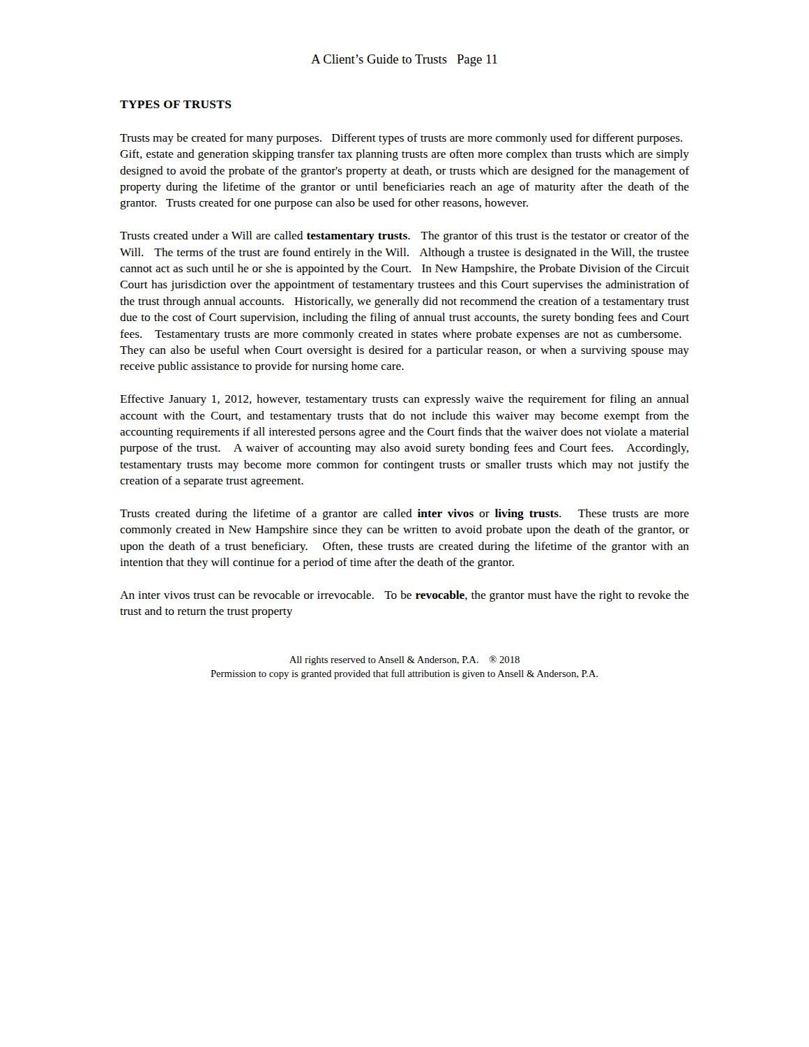A Client’s Guide to Trusts Page 11
TYPES OF TRUSTS
Trusts may be created for many purposes. Different types of trusts are more commonly used for different purposes. Gift, estate and generation skipping transfer tax planning trusts are often more complex than trusts which are simply designed to avoid the probate of the grantor's property at death, or trusts which are designed for the management of property during the lifetime of the grantor or until beneficiaries reach an age of maturity after the death of the grantor. Trusts created for one purpose can also be used for other reasons, however.
Trusts created under a Will are called testamentary trusts. The grantor of this trust is the testator or creator of the Will. The terms of the trust are found entirely in the Will. Although a trustee is designated in the Will, the trustee cannot act as such until he or she is appointed by the Court. In New Hampshire, the Probate Division of the Circuit Court has jurisdiction over the appointment of testamentary trustees and this Court supervises the administration of the trust through annual accounts. Historically, we generally did not recommend the creation of a testamentary trust due to the cost of Court supervision, including the filing of annual trust accounts, the surety bonding fees and Court fees. Testamentary trusts are more commonly created in states where probate expenses are not as cumbersome. They can also be useful when Court oversight is desired for a particular reason, or when a surviving spouse may receive public assistance to provide for nursing home care.
Effective January 1, 2012, however, testamentary trusts can expressly waive the requirement for filing an annual account with the Court, and testamentary trusts that do not include this waiver may become exempt from the accounting requirements if all interested persons agree and the Court finds that the waiver does not violate a material purpose of the trust. A waiver of accounting may also avoid surety bonding fees and Court fees. Accordingly, testamentary trusts may become more common for contingent trusts or smaller trusts which may not justify the creation of a separate trust agreement.
Trusts created during the lifetime of a grantor are called inter vivos or living trusts. These trusts are more commonly created in New Hampshire since they can be written to avoid probate upon the death of the grantor, or upon the death of a trust beneficiary. Often, these trusts are created during the lifetime of the grantor with an intention that they will continue for a period of time after the death of the grantor.
An inter vivos trust can be revocable or irrevocable. To be revocable, the grantor must have the right to revoke the trust and to return the trust property
All rights reserved to Ansell & Anderson, P.A. ® 2018
Permission to copy is granted provided that full attribution is given to Ansell & Anderson, P.A.